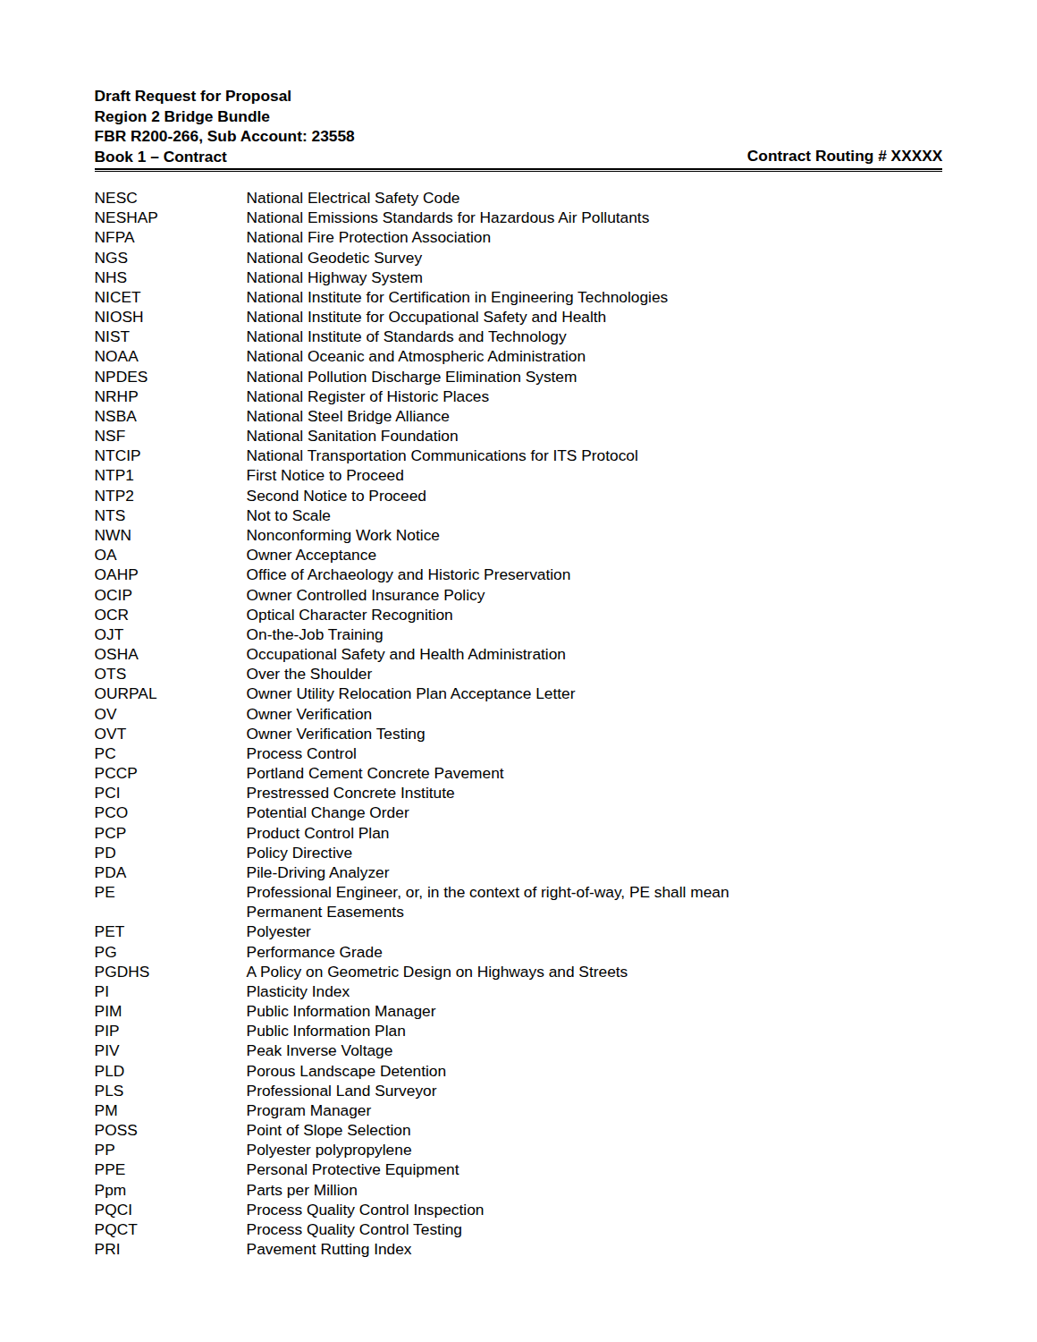Draft Request for Proposal
Region 2 Bridge Bundle
FBR R200-266, Sub Account: 23558
Book 1 – Contract
Contract Routing # XXXXX
| NESC | National Electrical Safety Code |
| NESHAP | National Emissions Standards for Hazardous Air Pollutants |
| NFPA | National Fire Protection Association |
| NGS | National Geodetic Survey |
| NHS | National Highway System |
| NICET | National Institute for Certification in Engineering Technologies |
| NIOSH | National Institute for Occupational Safety and Health |
| NIST | National Institute of Standards and Technology |
| NOAA | National Oceanic and Atmospheric Administration |
| NPDES | National Pollution Discharge Elimination System |
| NRHP | National Register of Historic Places |
| NSBA | National Steel Bridge Alliance |
| NSF | National Sanitation Foundation |
| NTCIP | National Transportation Communications for ITS Protocol |
| NTP1 | First Notice to Proceed |
| NTP2 | Second Notice to Proceed |
| NTS | Not to Scale |
| NWN | Nonconforming Work Notice |
| OA | Owner Acceptance |
| OAHP | Office of Archaeology and Historic Preservation |
| OCIP | Owner Controlled Insurance Policy |
| OCR | Optical Character Recognition |
| OJT | On-the-Job Training |
| OSHA | Occupational Safety and Health Administration |
| OTS | Over the Shoulder |
| OURPAL | Owner Utility Relocation Plan Acceptance Letter |
| OV | Owner Verification |
| OVT | Owner Verification Testing |
| PC | Process Control |
| PCCP | Portland Cement Concrete Pavement |
| PCI | Prestressed Concrete Institute |
| PCO | Potential Change Order |
| PCP | Product Control Plan |
| PD | Policy Directive |
| PDA | Pile-Driving Analyzer |
| PE | Professional Engineer, or, in the context of right-of-way, PE shall mean Permanent Easements |
| PET | Polyester |
| PG | Performance Grade |
| PGDHS | A Policy on Geometric Design on Highways and Streets |
| PI | Plasticity Index |
| PIM | Public Information Manager |
| PIP | Public Information Plan |
| PIV | Peak Inverse Voltage |
| PLD | Porous Landscape Detention |
| PLS | Professional Land Surveyor |
| PM | Program Manager |
| POSS | Point of Slope Selection |
| PP | Polyester polypropylene |
| PPE | Personal Protective Equipment |
| Ppm | Parts per Million |
| PQCI | Process Quality Control Inspection |
| PQCT | Process Quality Control Testing |
| PRI | Pavement Rutting Index |